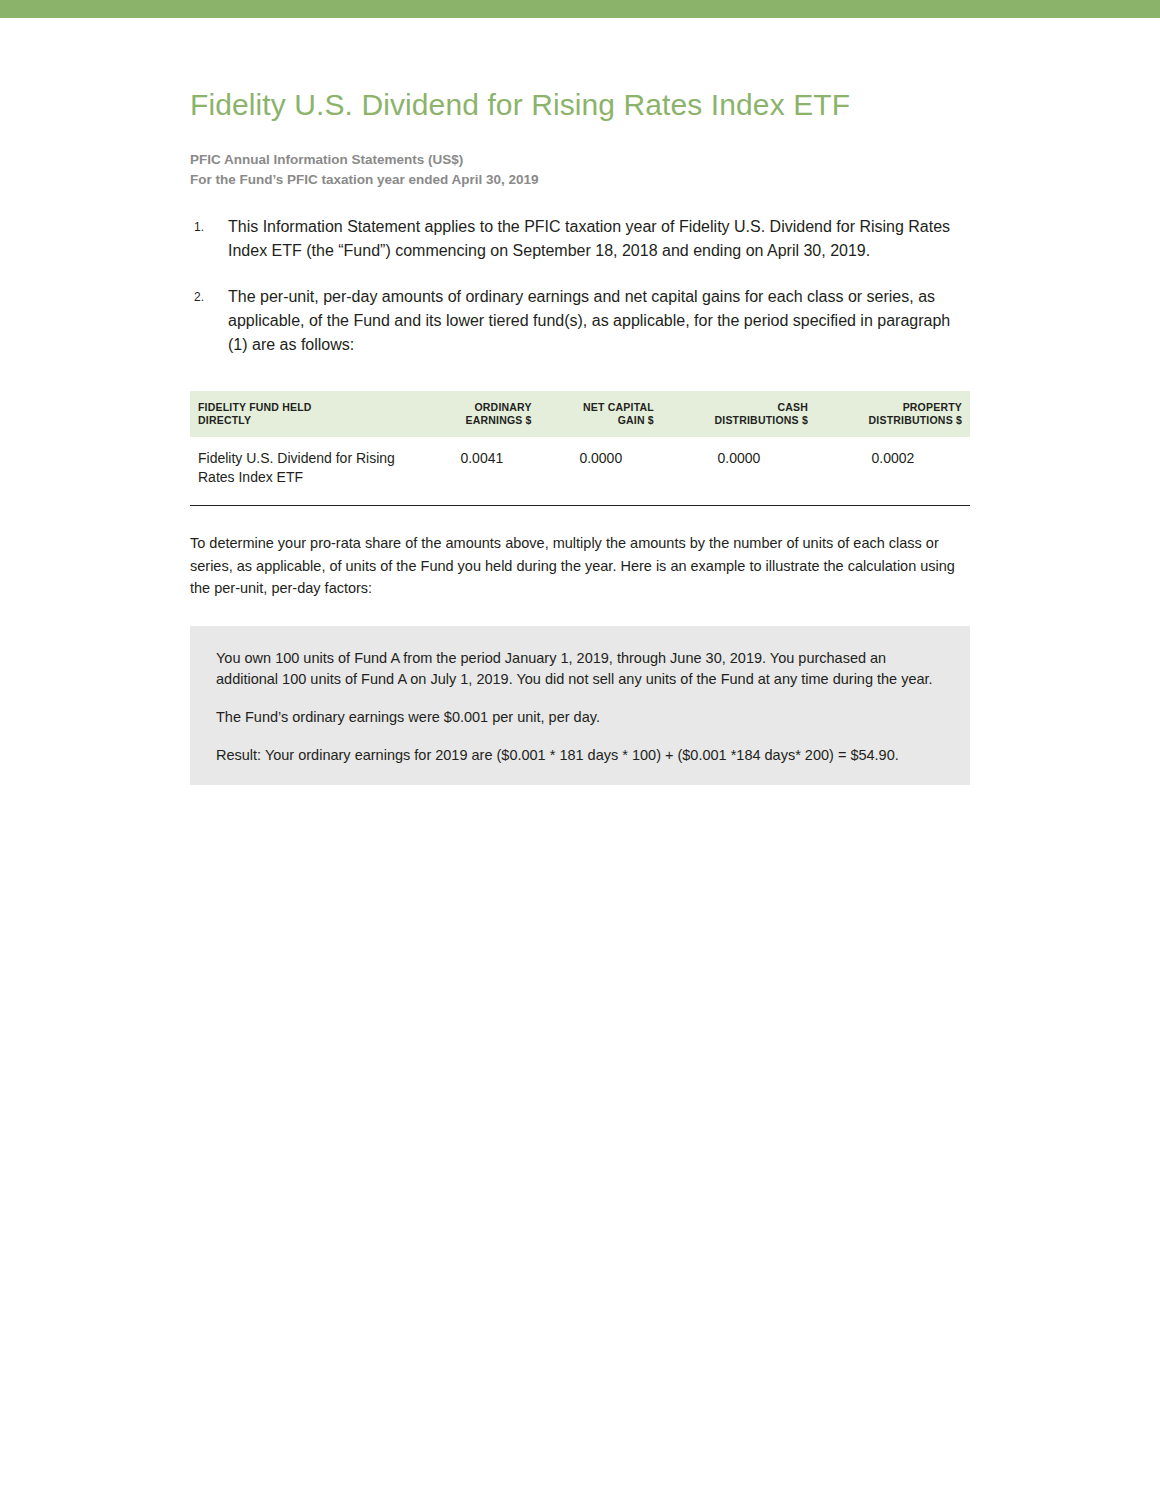Fidelity U.S. Dividend for Rising Rates Index ETF
PFIC Annual Information Statements (US$)
For the Fund’s PFIC taxation year ended April 30, 2019
1. This Information Statement applies to the PFIC taxation year of Fidelity U.S. Dividend for Rising Rates Index ETF (the “Fund”) commencing on September 18, 2018 and ending on April 30, 2019.
2. The per-unit, per-day amounts of ordinary earnings and net capital gains for each class or series, as applicable, of the Fund and its lower tiered fund(s), as applicable, for the period specified in paragraph (1) are as follows:
| FIDELITY FUND HELD DIRECTLY | ORDINARY EARNINGS $ | NET CAPITAL GAIN $ | CASH DISTRIBUTIONS $ | PROPERTY DISTRIBUTIONS $ |
| --- | --- | --- | --- | --- |
| Fidelity U.S. Dividend for Rising Rates Index ETF | 0.0041 | 0.0000 | 0.0000 | 0.0002 |
To determine your pro-rata share of the amounts above, multiply the amounts by the number of units of each class or series, as applicable, of units of the Fund you held during the year. Here is an example to illustrate the calculation using the per-unit, per-day factors:
You own 100 units of Fund A from the period January 1, 2019, through June 30, 2019. You purchased an additional 100 units of Fund A on July 1, 2019. You did not sell any units of the Fund at any time during the year.
The Fund’s ordinary earnings were $0.001 per unit, per day.
Result: Your ordinary earnings for 2019 are ($0.001 * 181 days * 100) + ($0.001 *184 days* 200) = $54.90.